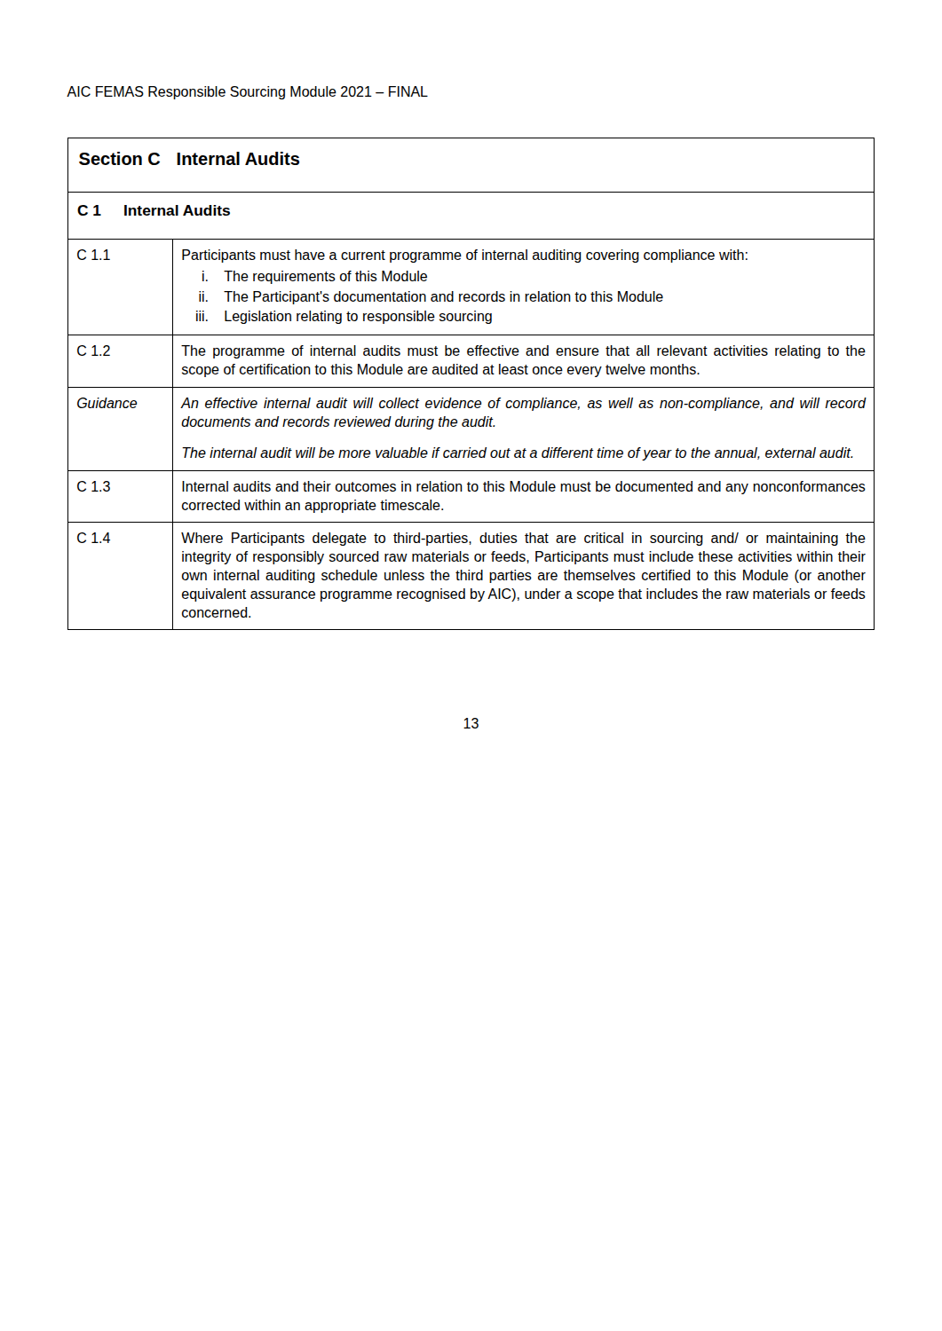AIC FEMAS Responsible Sourcing Module 2021 – FINAL
| Section C Internal Audits |
| C 1 Internal Audits |
| C 1.1 | Participants must have a current programme of internal auditing covering compliance with: The requirements of this Module The Participant's documentation and records in relation to this Module Legislation relating to responsible sourcing |
| C 1.2 | The programme of internal audits must be effective and ensure that all relevant activities relating to the scope of certification to this Module are audited at least once every twelve months. |
| Guidance | An effective internal audit will collect evidence of compliance, as well as non-compliance, and will record documents and records reviewed during the audit. The internal audit will be more valuable if carried out at a different time of year to the annual, external audit. |
| C 1.3 | Internal audits and their outcomes in relation to this Module must be documented and any nonconformances corrected within an appropriate timescale. |
| C 1.4 | Where Participants delegate to third-parties, duties that are critical in sourcing and/ or maintaining the integrity of responsibly sourced raw materials or feeds, Participants must include these activities within their own internal auditing schedule unless the third parties are themselves certified to this Module (or another equivalent assurance programme recognised by AIC), under a scope that includes the raw materials or feeds concerned. |
13